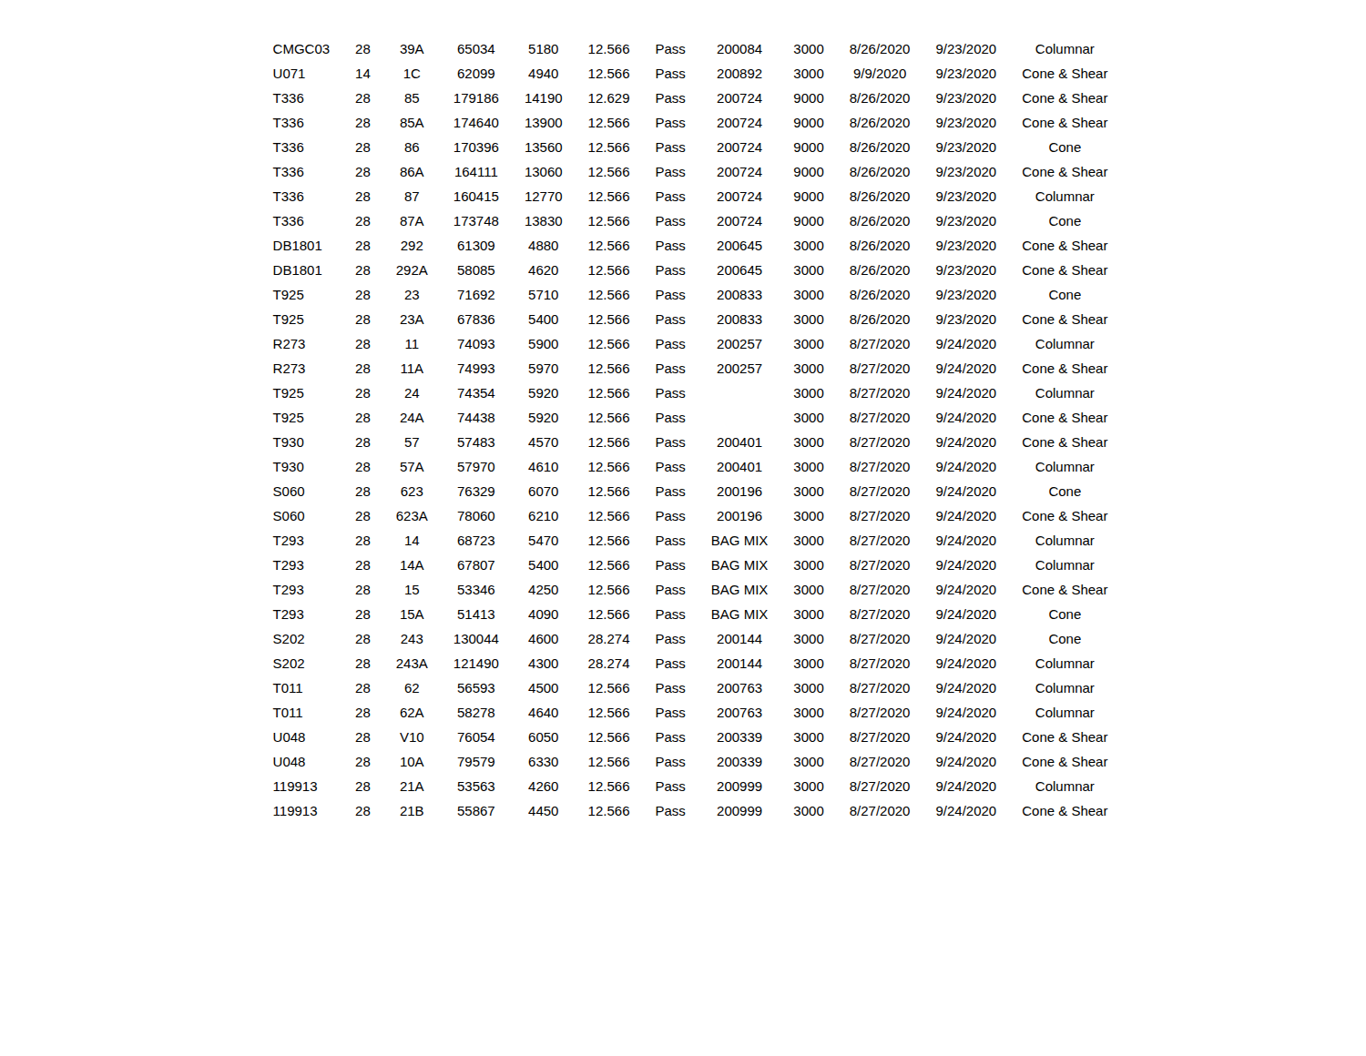| CMGC03 | 28 | 39A | 65034 | 5180 | 12.566 | Pass | 200084 | 3000 | 8/26/2020 | 9/23/2020 | Columnar |
| U071 | 14 | 1C | 62099 | 4940 | 12.566 | Pass | 200892 | 3000 | 9/9/2020 | 9/23/2020 | Cone & Shear |
| T336 | 28 | 85 | 179186 | 14190 | 12.629 | Pass | 200724 | 9000 | 8/26/2020 | 9/23/2020 | Cone & Shear |
| T336 | 28 | 85A | 174640 | 13900 | 12.566 | Pass | 200724 | 9000 | 8/26/2020 | 9/23/2020 | Cone & Shear |
| T336 | 28 | 86 | 170396 | 13560 | 12.566 | Pass | 200724 | 9000 | 8/26/2020 | 9/23/2020 | Cone |
| T336 | 28 | 86A | 164111 | 13060 | 12.566 | Pass | 200724 | 9000 | 8/26/2020 | 9/23/2020 | Cone & Shear |
| T336 | 28 | 87 | 160415 | 12770 | 12.566 | Pass | 200724 | 9000 | 8/26/2020 | 9/23/2020 | Columnar |
| T336 | 28 | 87A | 173748 | 13830 | 12.566 | Pass | 200724 | 9000 | 8/26/2020 | 9/23/2020 | Cone |
| DB1801 | 28 | 292 | 61309 | 4880 | 12.566 | Pass | 200645 | 3000 | 8/26/2020 | 9/23/2020 | Cone & Shear |
| DB1801 | 28 | 292A | 58085 | 4620 | 12.566 | Pass | 200645 | 3000 | 8/26/2020 | 9/23/2020 | Cone & Shear |
| T925 | 28 | 23 | 71692 | 5710 | 12.566 | Pass | 200833 | 3000 | 8/26/2020 | 9/23/2020 | Cone |
| T925 | 28 | 23A | 67836 | 5400 | 12.566 | Pass | 200833 | 3000 | 8/26/2020 | 9/23/2020 | Cone & Shear |
| R273 | 28 | 11 | 74093 | 5900 | 12.566 | Pass | 200257 | 3000 | 8/27/2020 | 9/24/2020 | Columnar |
| R273 | 28 | 11A | 74993 | 5970 | 12.566 | Pass | 200257 | 3000 | 8/27/2020 | 9/24/2020 | Cone & Shear |
| T925 | 28 | 24 | 74354 | 5920 | 12.566 | Pass | | 3000 | 8/27/2020 | 9/24/2020 | Columnar |
| T925 | 28 | 24A | 74438 | 5920 | 12.566 | Pass | | 3000 | 8/27/2020 | 9/24/2020 | Cone & Shear |
| T930 | 28 | 57 | 57483 | 4570 | 12.566 | Pass | 200401 | 3000 | 8/27/2020 | 9/24/2020 | Cone & Shear |
| T930 | 28 | 57A | 57970 | 4610 | 12.566 | Pass | 200401 | 3000 | 8/27/2020 | 9/24/2020 | Columnar |
| S060 | 28 | 623 | 76329 | 6070 | 12.566 | Pass | 200196 | 3000 | 8/27/2020 | 9/24/2020 | Cone |
| S060 | 28 | 623A | 78060 | 6210 | 12.566 | Pass | 200196 | 3000 | 8/27/2020 | 9/24/2020 | Cone & Shear |
| T293 | 28 | 14 | 68723 | 5470 | 12.566 | Pass | BAG MIX | 3000 | 8/27/2020 | 9/24/2020 | Columnar |
| T293 | 28 | 14A | 67807 | 5400 | 12.566 | Pass | BAG MIX | 3000 | 8/27/2020 | 9/24/2020 | Columnar |
| T293 | 28 | 15 | 53346 | 4250 | 12.566 | Pass | BAG MIX | 3000 | 8/27/2020 | 9/24/2020 | Cone & Shear |
| T293 | 28 | 15A | 51413 | 4090 | 12.566 | Pass | BAG MIX | 3000 | 8/27/2020 | 9/24/2020 | Cone |
| S202 | 28 | 243 | 130044 | 4600 | 28.274 | Pass | 200144 | 3000 | 8/27/2020 | 9/24/2020 | Cone |
| S202 | 28 | 243A | 121490 | 4300 | 28.274 | Pass | 200144 | 3000 | 8/27/2020 | 9/24/2020 | Columnar |
| T011 | 28 | 62 | 56593 | 4500 | 12.566 | Pass | 200763 | 3000 | 8/27/2020 | 9/24/2020 | Columnar |
| T011 | 28 | 62A | 58278 | 4640 | 12.566 | Pass | 200763 | 3000 | 8/27/2020 | 9/24/2020 | Columnar |
| U048 | 28 | V10 | 76054 | 6050 | 12.566 | Pass | 200339 | 3000 | 8/27/2020 | 9/24/2020 | Cone & Shear |
| U048 | 28 | 10A | 79579 | 6330 | 12.566 | Pass | 200339 | 3000 | 8/27/2020 | 9/24/2020 | Cone & Shear |
| 119913 | 28 | 21A | 53563 | 4260 | 12.566 | Pass | 200999 | 3000 | 8/27/2020 | 9/24/2020 | Columnar |
| 119913 | 28 | 21B | 55867 | 4450 | 12.566 | Pass | 200999 | 3000 | 8/27/2020 | 9/24/2020 | Cone & Shear |